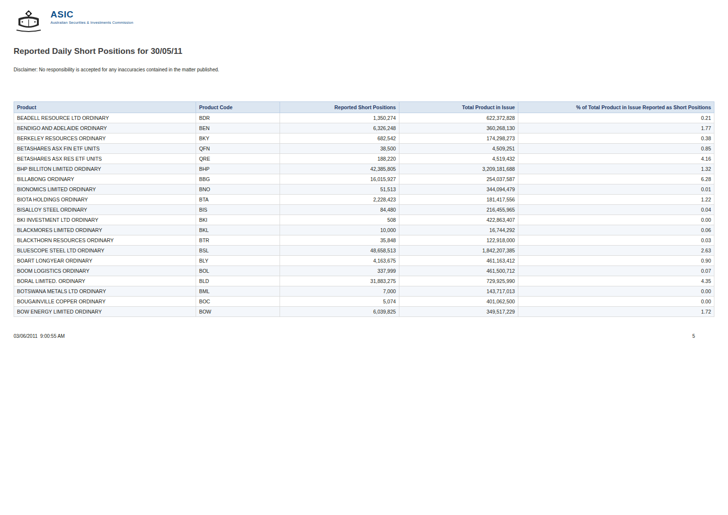ASIC
Australian Securities & Investments Commission
Reported Daily Short Positions for 30/05/11
Disclaimer: No responsibility is accepted for any inaccuracies contained in the matter published.
| Product | Product Code | Reported Short Positions | Total Product in Issue | % of Total Product in Issue Reported as Short Positions |
| --- | --- | --- | --- | --- |
| BEADELL RESOURCE LTD ORDINARY | BDR | 1,350,274 | 622,372,828 | 0.21 |
| BENDIGO AND ADELAIDE ORDINARY | BEN | 6,326,248 | 360,268,130 | 1.77 |
| BERKELEY RESOURCES ORDINARY | BKY | 682,542 | 174,298,273 | 0.38 |
| BETASHARES ASX FIN ETF UNITS | QFN | 38,500 | 4,509,251 | 0.85 |
| BETASHARES ASX RES ETF UNITS | QRE | 188,220 | 4,519,432 | 4.16 |
| BHP BILLITON LIMITED ORDINARY | BHP | 42,385,805 | 3,209,181,688 | 1.32 |
| BILLABONG ORDINARY | BBG | 16,015,927 | 254,037,587 | 6.28 |
| BIONOMICS LIMITED ORDINARY | BNO | 51,513 | 344,094,479 | 0.01 |
| BIOTA HOLDINGS ORDINARY | BTA | 2,228,423 | 181,417,556 | 1.22 |
| BISALLOY STEEL ORDINARY | BIS | 84,480 | 216,455,965 | 0.04 |
| BKI INVESTMENT LTD ORDINARY | BKI | 508 | 422,863,407 | 0.00 |
| BLACKMORES LIMITED ORDINARY | BKL | 10,000 | 16,744,292 | 0.06 |
| BLACKTHORN RESOURCES ORDINARY | BTR | 35,848 | 122,918,000 | 0.03 |
| BLUESCOPE STEEL LTD ORDINARY | BSL | 48,658,513 | 1,842,207,385 | 2.63 |
| BOART LONGYEAR ORDINARY | BLY | 4,163,675 | 461,163,412 | 0.90 |
| BOOM LOGISTICS ORDINARY | BOL | 337,999 | 461,500,712 | 0.07 |
| BORAL LIMITED. ORDINARY | BLD | 31,883,275 | 729,925,990 | 4.35 |
| BOTSWANA METALS LTD ORDINARY | BML | 7,000 | 143,717,013 | 0.00 |
| BOUGAINVILLE COPPER ORDINARY | BOC | 5,074 | 401,062,500 | 0.00 |
| BOW ENERGY LIMITED ORDINARY | BOW | 6,039,825 | 349,517,229 | 1.72 |
03/06/2011 9:00:55 AM
5